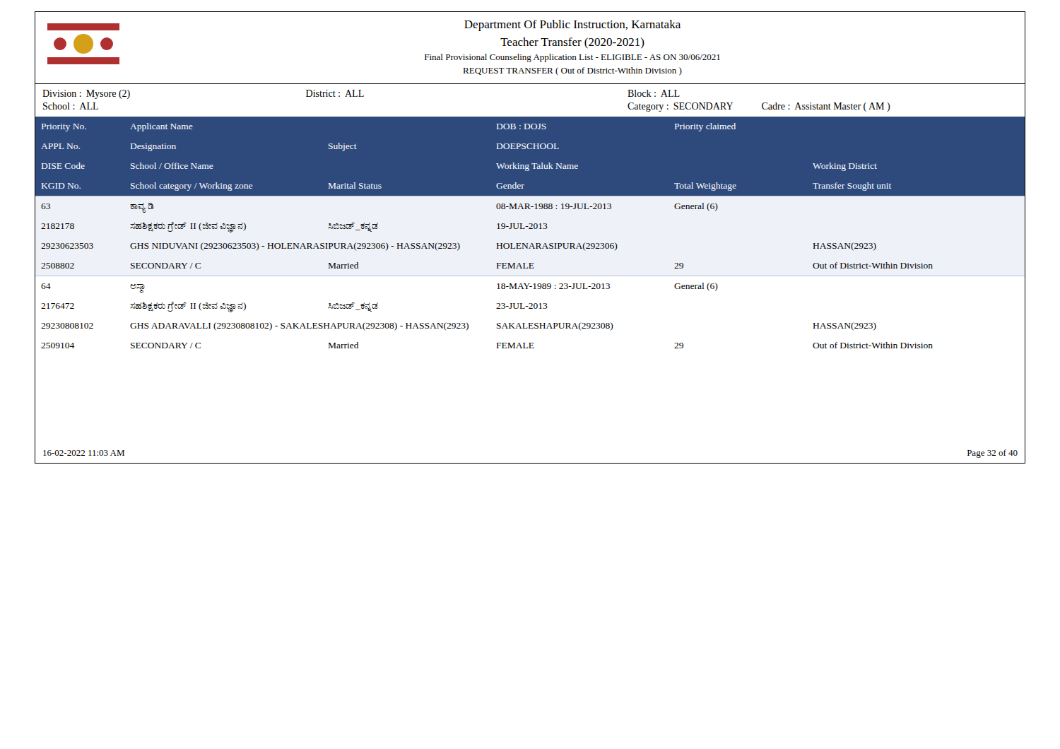Department Of Public Instruction, Karnataka
Teacher Transfer (2020-2021)
Final Provisional Counseling Application List - ELIGIBLE - AS ON 30/06/2021
REQUEST TRANSFER ( Out of District-Within Division )
Division : Mysore (2)
District : ALL
Block : ALL
School : ALL
Category : SECONDARY Cadre : Assistant Master ( AM )
| Priority No. | Applicant Name | | DOB : DOJS | Priority claimed | |
| --- | --- | --- | --- | --- | --- |
| APPL No. | Designation | Subject | DOEPSCHOOL | | |
| DISE Code | School / Office Name | Working Taluk Name | Working District |
| KGID No. | School category / Working zone | Marital Status | Gender | Total Weightage | Transfer Sought unit |
| 63 | ಕಾವ್ಯ ಡಿ | | 08-MAR-1988 : 19-JUL-2013 | General (6) | |
| 2182178 | ಸಹಶಿಕ್ಷಕರು ಗ್ರೇಡ್ II (ಜೀವ ವಿಜ್ಞಾನ) | ಸಿಬಿಜಡ್_ಕನ್ನಡ | 19-JUL-2013 | | |
| 29230623503 | GHS NIDUVANI (29230623503) - HOLENARASIPURA(292306) - HASSAN(2923) | HOLENARASIPURA(292306) | HASSAN(2923) |
| 2508802 | SECONDARY / C | Married | FEMALE | 29 | Out of District-Within Division |
| 64 | ಅಸ್ಮಾ | | 18-MAY-1989 : 23-JUL-2013 | General (6) | |
| 2176472 | ಸಹಶಿಕ್ಷಕರು ಗ್ರೇಡ್ II (ಜೀವ ವಿಜ್ಞಾನ) | ಸಿಬಿಜಡ್_ಕನ್ನಡ | 23-JUL-2013 | | |
| 29230808102 | GHS ADARAVALLI (29230808102) - SAKALESHAPURA(292308) - HASSAN(2923) | SAKALESHAPURA(292308) | HASSAN(2923) |
| 2509104 | SECONDARY / C | Married | FEMALE | 29 | Out of District-Within Division |
16-02-2022 11:03 AM
Page 32 of 40